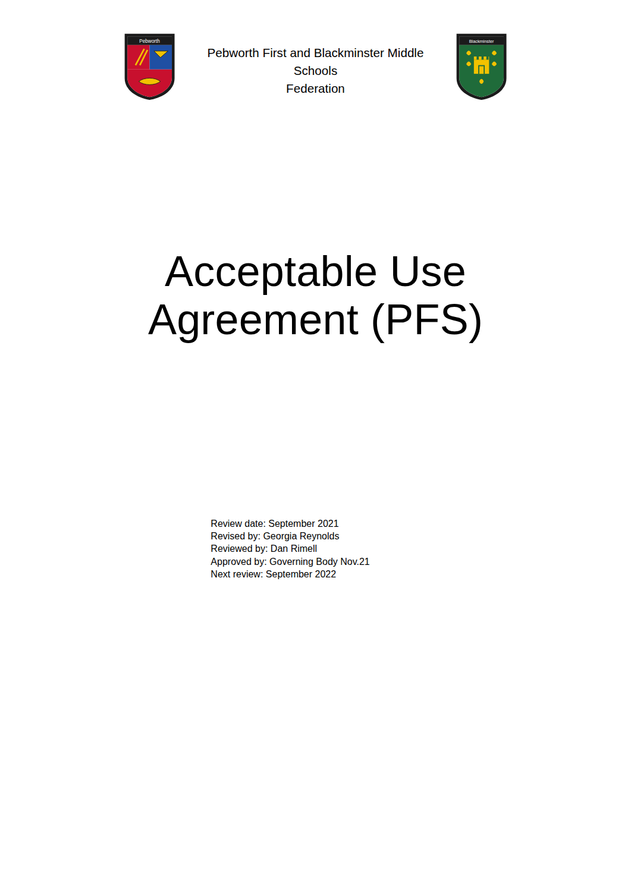Pebworth
Pebworth First and Blackminster Middle Schools
Federation
Blackminster
Acceptable Use Agreement (PFS)
Review date: September 2021
Revised by: Georgia Reynolds
Reviewed by: Dan Rimell
Approved by: Governing Body Nov.21
Next review: September 2022